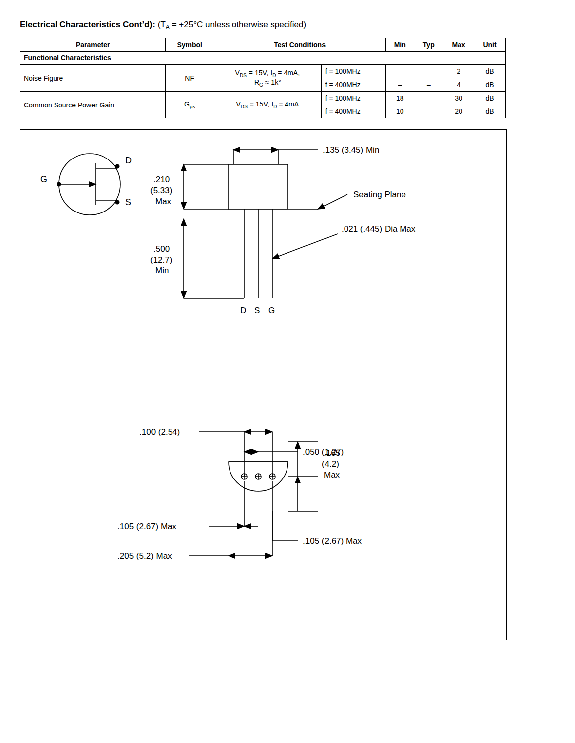Electrical Characteristics Cont’d): (TA = +25°C unless otherwise specified)
| Parameter | Symbol | Test Conditions | Min | Typ | Max | Unit |
| --- | --- | --- | --- | --- | --- | --- |
| Functional Characteristics |
| Noise Figure | NF | V DS = 15V, I D = 4mA, R G ≈ 1k° | f = 100MHz | – | – | 2 | dB |
| f = 400MHz | – | – | 4 | dB |
| Common Source Power Gain | G ps | V DS = 15V, I D = 4mA | f = 100MHz | 18 | – | 30 | dB |
| f = 400MHz | 10 | – | 20 | dB |
D G S .135 (3.45) Min .210 (5.33) Max Seating Plane .500 (12.7) Min .021 (.445) Dia Max D S G .100 (2.54) .050 (1.27) .165 (4.2) Max .105 (2.67) Max .105 (2.67) Max .205 (5.2) Max